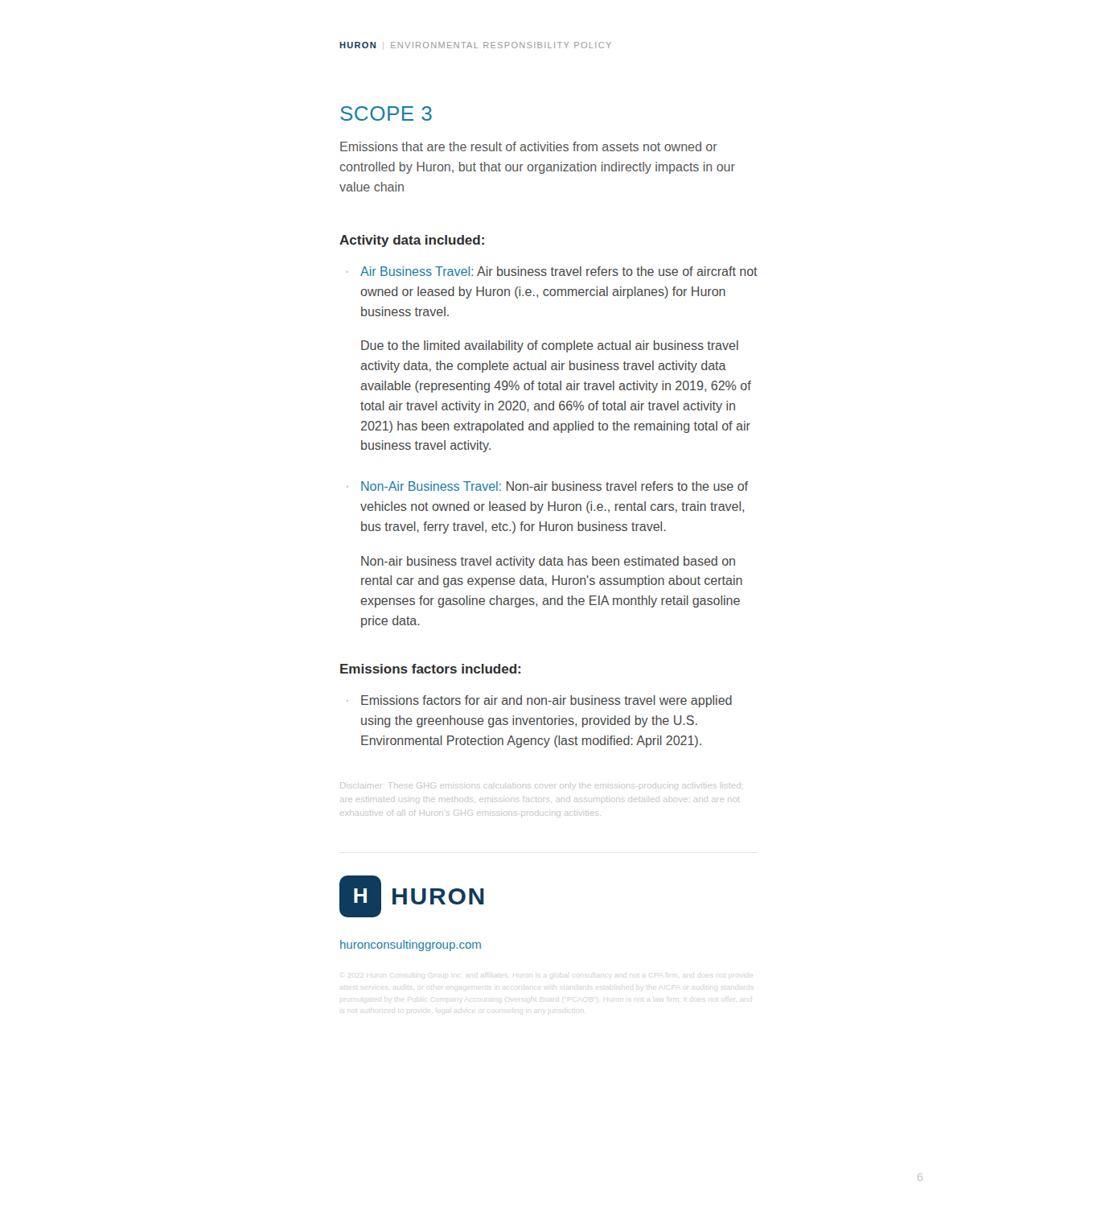HURON|Environmental Responsibility Policy
SCOPE 3
Emissions that are the result of activities from assets not owned or controlled by Huron, but that our organization indirectly impacts in our value chain
Activity data included:
Air Business Travel: Air business travel refers to the use of aircraft not owned or leased by Huron (i.e., commercial airplanes) for Huron business travel.
Due to the limited availability of complete actual air business travel activity data, the complete actual air business travel activity data available (representing 49% of total air travel activity in 2019, 62% of total air travel activity in 2020, and 66% of total air travel activity in 2021) has been extrapolated and applied to the remaining total of air business travel activity.
Non-Air Business Travel: Non-air business travel refers to the use of vehicles not owned or leased by Huron (i.e., rental cars, train travel, bus travel, ferry travel, etc.) for Huron business travel.
Non-air business travel activity data has been estimated based on rental car and gas expense data, Huron's assumption about certain expenses for gasoline charges, and the EIA monthly retail gasoline price data.
Emissions factors included:
Emissions factors for air and non-air business travel were applied using the greenhouse gas inventories, provided by the U.S. Environmental Protection Agency (last modified: April 2021).
Disclaimer: These GHG emissions calculations cover only the emissions-producing activities listed; are estimated using the methods, emissions factors, and assumptions detailed above; and are not exhaustive of all of Huron's GHG emissions-producing activities.
H
HURON
huronconsultinggroup.com
© 2022 Huron Consulting Group Inc. and affiliates. Huron is a global consultancy and not a CPA firm, and does not provide attest services, audits, or other engagements in accordance with standards established by the AICPA or auditing standards promulgated by the Public Company Accounting Oversight Board ("PCAOB"). Huron is not a law firm; it does not offer, and is not authorized to provide, legal advice or counseling in any jurisdiction.
6